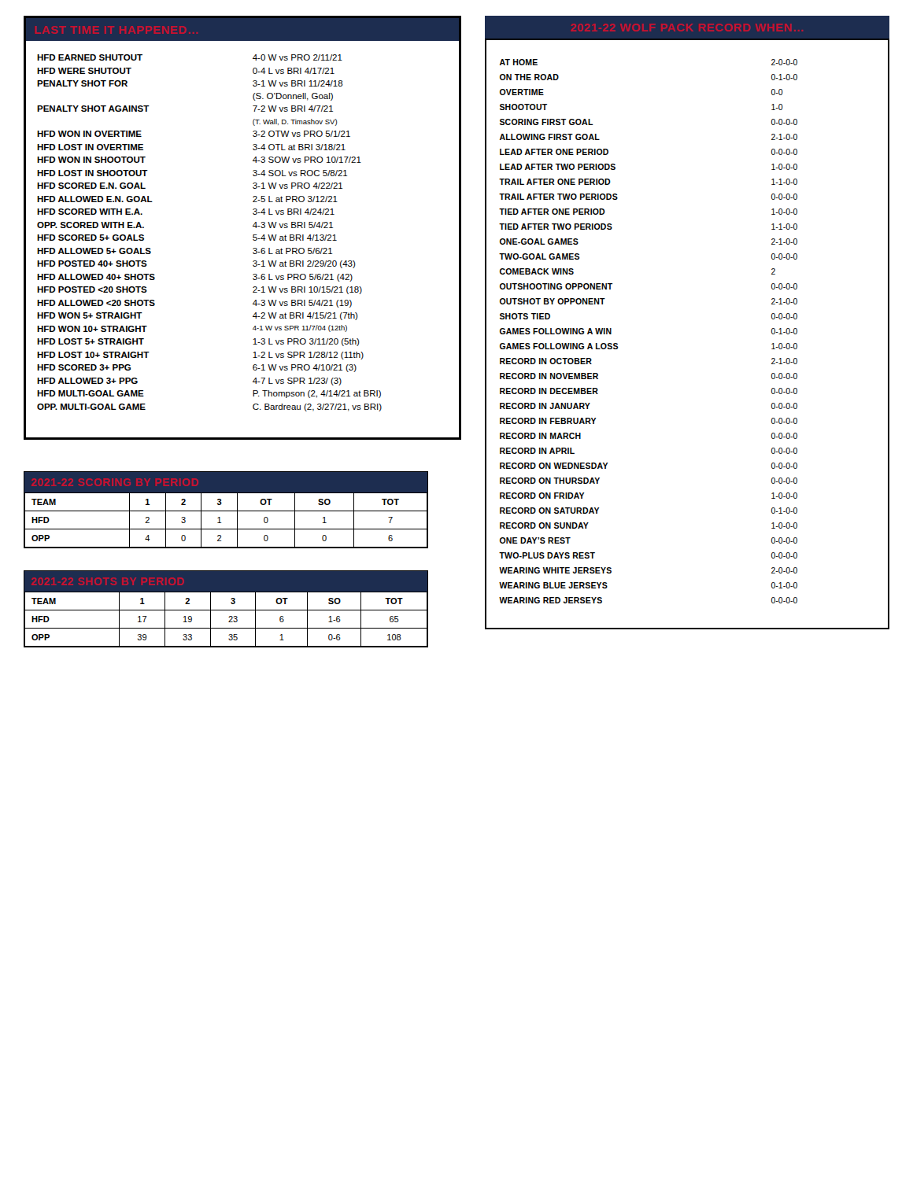LAST TIME IT HAPPENED…
| HFD EARNED SHUTOUT | 4-0 W vs PRO 2/11/21 |
| HFD WERE SHUTOUT | 0-4 L vs BRI 4/17/21 |
| PENALTY SHOT FOR | 3-1 W vs BRI 11/24/18 (S. O’Donnell, Goal) |
| PENALTY SHOT AGAINST | 7-2 W vs BRI 4/7/21 (T. Wall, D. Timashov SV) |
| HFD WON IN OVERTIME | 3-2 OTW vs PRO 5/1/21 |
| HFD LOST IN OVERTIME | 3-4 OTL at BRI 3/18/21 |
| HFD WON IN SHOOTOUT | 4-3 SOW vs PRO 10/17/21 |
| HFD LOST IN SHOOTOUT | 3-4 SOL vs ROC 5/8/21 |
| HFD SCORED E.N. GOAL | 3-1 W vs PRO 4/22/21 |
| HFD ALLOWED E.N. GOAL | 2-5 L at PRO 3/12/21 |
| HFD SCORED WITH E.A. | 3-4 L vs BRI 4/24/21 |
| OPP. SCORED WITH E.A. | 4-3 W vs BRI 5/4/21 |
| HFD SCORED 5+ GOALS | 5-4 W at BRI 4/13/21 |
| HFD ALLOWED 5+ GOALS | 3-6 L at PRO 5/6/21 |
| HFD POSTED 40+ SHOTS | 3-1 W at BRI 2/29/20 (43) |
| HFD ALLOWED 40+ SHOTS | 3-6 L vs PRO 5/6/21 (42) |
| HFD POSTED <20 SHOTS | 2-1 W vs BRI 10/15/21 (18) |
| HFD ALLOWED <20 SHOTS | 4-3 W vs BRI 5/4/21 (19) |
| HFD WON 5+ STRAIGHT | 4-2 W at BRI 4/15/21 (7th) |
| HFD WON 10+ STRAIGHT | 4-1 W vs SPR 11/7/04 (12th) |
| HFD LOST 5+ STRAIGHT | 1-3 L vs PRO 3/11/20 (5th) |
| HFD LOST 10+ STRAIGHT | 1-2 L vs SPR 1/28/12 (11th) |
| HFD SCORED 3+ PPG | 6-1 W vs PRO 4/10/21 (3) |
| HFD ALLOWED 3+ PPG | 4-7 L vs SPR 1/23/ (3) |
| HFD MULTI-GOAL GAME | P. Thompson (2, 4/14/21 at BRI) |
| OPP. MULTI-GOAL GAME | C. Bardreau (2, 3/27/21, vs BRI) |
2021-22 SCORING BY PERIOD
| TEAM | 1 | 2 | 3 | OT | SO | TOT |
| --- | --- | --- | --- | --- | --- | --- |
| HFD | 2 | 3 | 1 | 0 | 1 | 7 |
| OPP | 4 | 0 | 2 | 0 | 0 | 6 |
2021-22 SHOTS BY PERIOD
| TEAM | 1 | 2 | 3 | OT | SO | TOT |
| --- | --- | --- | --- | --- | --- | --- |
| HFD | 17 | 19 | 23 | 6 | 1-6 | 65 |
| OPP | 39 | 33 | 35 | 1 | 0-6 | 108 |
2021-22 WOLF PACK RECORD WHEN…
| AT HOME | 2-0-0-0 |
| ON THE ROAD | 0-1-0-0 |
| OVERTIME | 0-0 |
| SHOOTOUT | 1-0 |
| SCORING FIRST GOAL | 0-0-0-0 |
| ALLOWING FIRST GOAL | 2-1-0-0 |
| LEAD AFTER ONE PERIOD | 0-0-0-0 |
| LEAD AFTER TWO PERIODS | 1-0-0-0 |
| TRAIL AFTER ONE PERIOD | 1-1-0-0 |
| TRAIL AFTER TWO PERIODS | 0-0-0-0 |
| TIED AFTER ONE PERIOD | 1-0-0-0 |
| TIED AFTER TWO PERIODS | 1-1-0-0 |
| ONE-GOAL GAMES | 2-1-0-0 |
| TWO-GOAL GAMES | 0-0-0-0 |
| COMEBACK WINS | 2 |
| OUTSHOOTING OPPONENT | 0-0-0-0 |
| OUTSHOT BY OPPONENT | 2-1-0-0 |
| SHOTS TIED | 0-0-0-0 |
| GAMES FOLLOWING A WIN | 0-1-0-0 |
| GAMES FOLLOWING A LOSS | 1-0-0-0 |
| RECORD IN OCTOBER | 2-1-0-0 |
| RECORD IN NOVEMBER | 0-0-0-0 |
| RECORD IN DECEMBER | 0-0-0-0 |
| RECORD IN JANUARY | 0-0-0-0 |
| RECORD IN FEBRUARY | 0-0-0-0 |
| RECORD IN MARCH | 0-0-0-0 |
| RECORD IN APRIL | 0-0-0-0 |
| RECORD ON WEDNESDAY | 0-0-0-0 |
| RECORD ON THURSDAY | 0-0-0-0 |
| RECORD ON FRIDAY | 1-0-0-0 |
| RECORD ON SATURDAY | 0-1-0-0 |
| RECORD ON SUNDAY | 1-0-0-0 |
| ONE DAY’S REST | 0-0-0-0 |
| TWO-PLUS DAYS REST | 0-0-0-0 |
| WEARING WHITE JERSEYS | 2-0-0-0 |
| WEARING BLUE JERSEYS | 0-1-0-0 |
| WEARING RED JERSEYS | 0-0-0-0 |